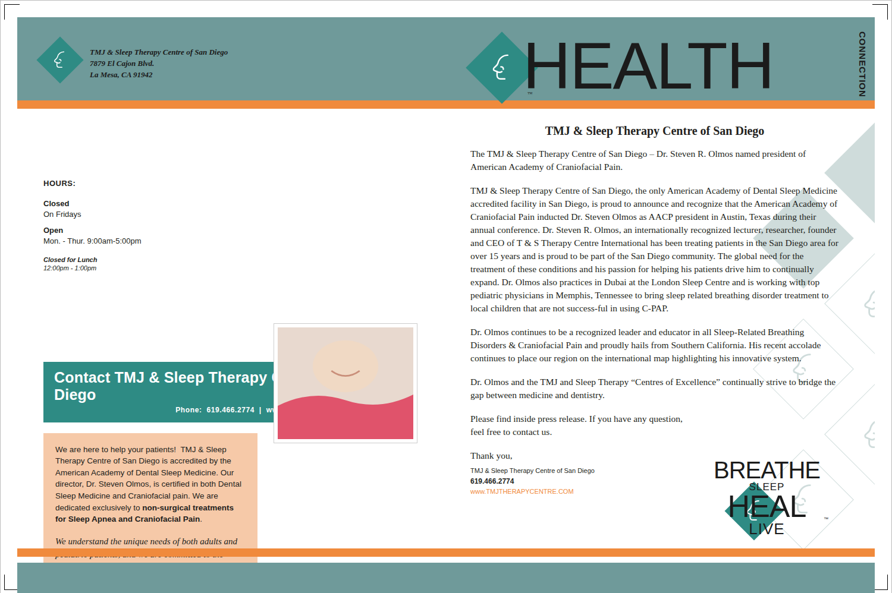TMJ & Sleep Therapy Centre of San Diego
7879 El Cajon Blvd.
La Mesa, CA 91942
HEALTH
™
CONNECTION
HOURS:
Closed
On Fridays
Open
Mon. - Thur. 9:00am-5:00pm
Closed for Lunch
12:00pm - 1:00pm
Contact TMJ & Sleep Therapy Centre of San Diego
Phone: 619.466.2774 | www.TMJTHERAPYCENTRE.COM
We are here to help your patients! TMJ & Sleep Therapy Centre of San Diego is accredited by the American Academy of Dental Sleep Medicine. Our director, Dr. Steven Olmos, is certified in both Dental Sleep Medicine and Craniofacial pain. We are dedicated exclusively to non-surgical treatments for Sleep Apnea and Craniofacial Pain.
We understand the unique needs of both adults and pediatric patients, and we are committed to the highest standard of care.
Child sleeping with mouth open on a pink pillow
TMJ & Sleep Therapy Centre of San Diego
The TMJ & Sleep Therapy Centre of San Diego – Dr. Steven R. Olmos named president of American Academy of Craniofacial Pain.
TMJ & Sleep Therapy Centre of San Diego, the only American Academy of Dental Sleep Medicine accredited facility in San Diego, is proud to announce and recognize that the American Academy of Craniofacial Pain inducted Dr. Steven Olmos as AACP president in Austin, Texas during their annual conference. Dr. Steven R. Olmos, an internationally recognized lecturer, researcher, founder and CEO of T & S Therapy Centre International has been treating patients in the San Diego area for over 15 years and is proud to be part of the San Diego community. The global need for the treatment of these conditions and his passion for helping his patients drive him to continually expand. Dr. Olmos also practices in Dubai at the London Sleep Centre and is working with top pediatric physicians in Memphis, Tennessee to bring sleep related breathing disorder treatment to local children that are not success-ful in using C-PAP.
Dr. Olmos continues to be a recognized leader and educator in all Sleep-Related Breathing Disorders & Craniofacial Pain and proudly hails from Southern California. His recent accolade continues to place our region on the international map highlighting his innovative system.
Dr. Olmos and the TMJ and Sleep Therapy “Centres of Excellence” continually strive to bridge the gap between medicine and dentistry.
Please find inside press release. If you have any question,
feel free to contact us.
Thank you,
TMJ & Sleep Therapy Centre of San Diego
619.466.2774
www.TMJTHERAPYCENTRE.COM
BREATHE
SLEEP
HEAL
LIVE
™